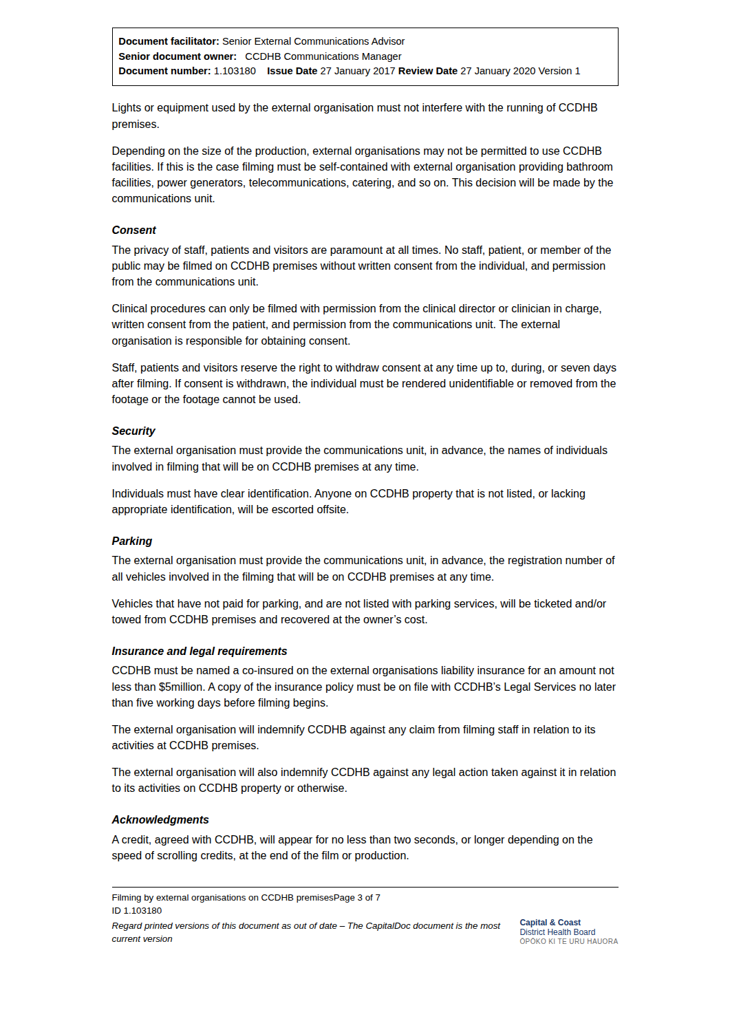Document facilitator: Senior External Communications Advisor
Senior document owner: CCDHB Communications Manager
Document number: 1.103180 Issue Date 27 January 2017 Review Date 27 January 2020 Version 1
Lights or equipment used by the external organisation must not interfere with the running of CCDHB premises.
Depending on the size of the production, external organisations may not be permitted to use CCDHB facilities. If this is the case filming must be self-contained with external organisation providing bathroom facilities, power generators, telecommunications, catering, and so on. This decision will be made by the communications unit.
Consent
The privacy of staff, patients and visitors are paramount at all times. No staff, patient, or member of the public may be filmed on CCDHB premises without written consent from the individual, and permission from the communications unit.
Clinical procedures can only be filmed with permission from the clinical director or clinician in charge, written consent from the patient, and permission from the communications unit. The external organisation is responsible for obtaining consent.
Staff, patients and visitors reserve the right to withdraw consent at any time up to, during, or seven days after filming. If consent is withdrawn, the individual must be rendered unidentifiable or removed from the footage or the footage cannot be used.
Security
The external organisation must provide the communications unit, in advance, the names of individuals involved in filming that will be on CCDHB premises at any time.
Individuals must have clear identification. Anyone on CCDHB property that is not listed, or lacking appropriate identification, will be escorted offsite.
Parking
The external organisation must provide the communications unit, in advance, the registration number of all vehicles involved in the filming that will be on CCDHB premises at any time.
Vehicles that have not paid for parking, and are not listed with parking services, will be ticketed and/or towed from CCDHB premises and recovered at the owner’s cost.
Insurance and legal requirements
CCDHB must be named a co-insured on the external organisations liability insurance for an amount not less than $5million. A copy of the insurance policy must be on file with CCDHB’s Legal Services no later than five working days before filming begins.
The external organisation will indemnify CCDHB against any claim from filming staff in relation to its activities at CCDHB premises.
The external organisation will also indemnify CCDHB against any legal action taken against it in relation to its activities on CCDHB property or otherwise.
Acknowledgments
A credit, agreed with CCDHB, will appear for no less than two seconds, or longer depending on the speed of scrolling credits, at the end of the film or production.
Filming by external organisations on CCDHB premisesPage 3 of 7
ID 1.103180
Regard printed versions of this document as out of date – The CapitalDoc document is the most current version
Capital & Coast District Health Board ŌPŌKO KI TE URU HAUORA